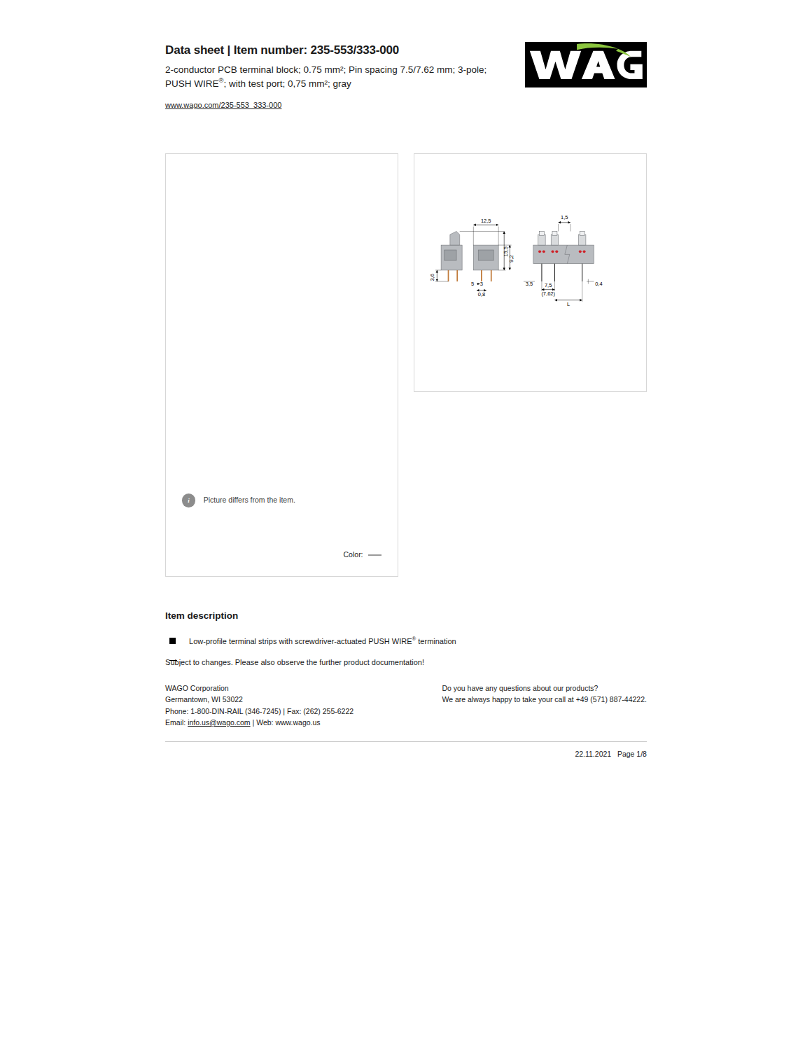Data sheet | Item number: 235-553/333-000
2-conductor PCB terminal block; 0.75 mm²; Pin spacing 7.5/7.62 mm; 3-pole; PUSH WIRE®; with test port; 0,75 mm²; gray
www.wago.com/235-553_333-000
i Picture differs from the item.
Color:
12,5 15,5 9,2 3,6 5 3 0,8 1,5 3,5 7,5 (7,62) L 0,4
Item description
Low-profile terminal strips with screwdriver-actuated PUSH WIRE® termination
Subject to changes. Please also observe the further product documentation!
WAGO Corporation
Germantown, WI 53022
Phone: 1-800-DIN-RAIL (346-7245) | Fax: (262) 255-6222
Email: info.us@wago.com | Web: www.wago.us
Do you have any questions about our products?
We are always happy to take your call at +49 (571) 887-44222.
22.11.2021 Page 1/8